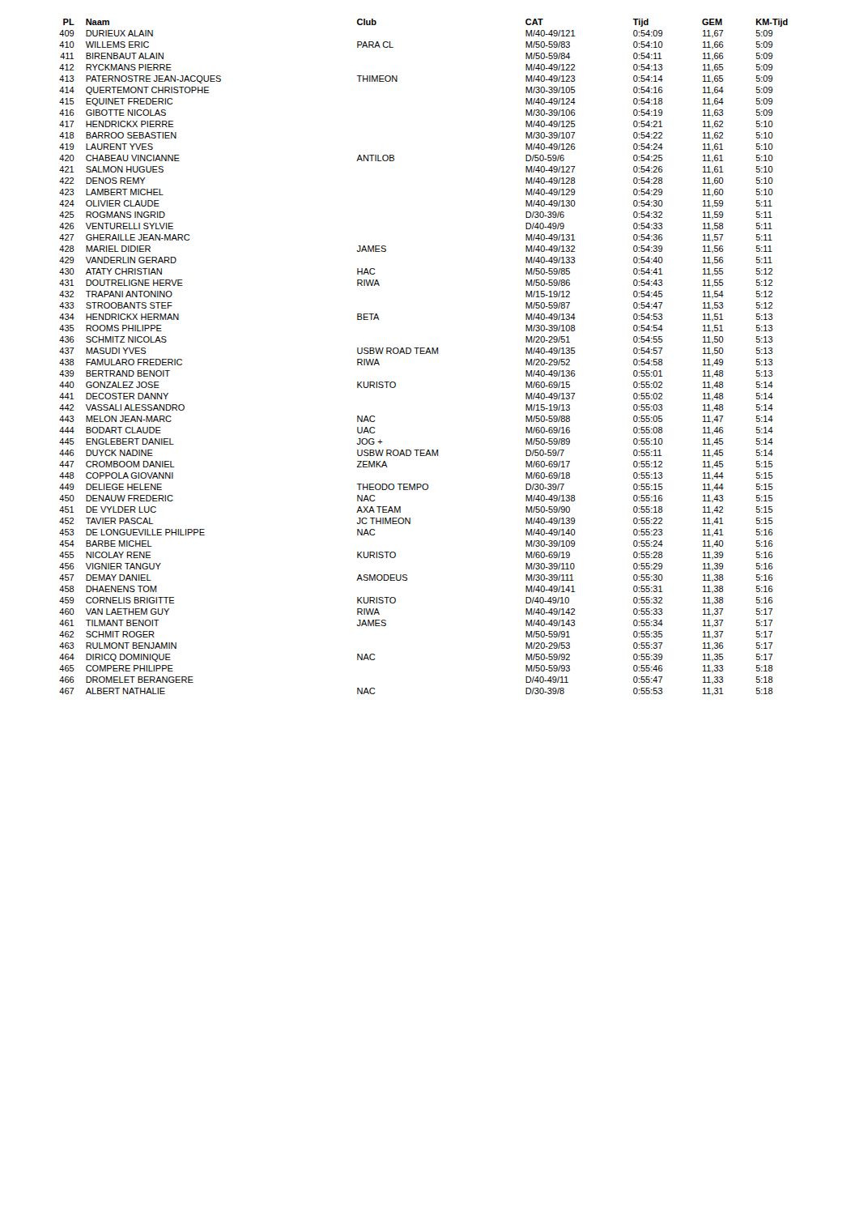| PL | Naam | Club | CAT | Tijd | GEM | KM-Tijd |
| --- | --- | --- | --- | --- | --- | --- |
| 409 | DURIEUX ALAIN | | M/40-49/121 | 0:54:09 | 11,67 | 5:09 |
| 410 | WILLEMS ERIC | PARA CL | M/50-59/83 | 0:54:10 | 11,66 | 5:09 |
| 411 | BIRENBAUT ALAIN | | M/50-59/84 | 0:54:11 | 11,66 | 5:09 |
| 412 | RYCKMANS PIERRE | | M/40-49/122 | 0:54:13 | 11,65 | 5:09 |
| 413 | PATERNOSTRE JEAN-JACQUES | THIMEON | M/40-49/123 | 0:54:14 | 11,65 | 5:09 |
| 414 | QUERTEMONT CHRISTOPHE | | M/30-39/105 | 0:54:16 | 11,64 | 5:09 |
| 415 | EQUINET FREDERIC | | M/40-49/124 | 0:54:18 | 11,64 | 5:09 |
| 416 | GIBOTTE NICOLAS | | M/30-39/106 | 0:54:19 | 11,63 | 5:09 |
| 417 | HENDRICKX PIERRE | | M/40-49/125 | 0:54:21 | 11,62 | 5:10 |
| 418 | BARROO SEBASTIEN | | M/30-39/107 | 0:54:22 | 11,62 | 5:10 |
| 419 | LAURENT YVES | | M/40-49/126 | 0:54:24 | 11,61 | 5:10 |
| 420 | CHABEAU VINCIANNE | ANTILOB | D/50-59/6 | 0:54:25 | 11,61 | 5:10 |
| 421 | SALMON HUGUES | | M/40-49/127 | 0:54:26 | 11,61 | 5:10 |
| 422 | DENOS REMY | | M/40-49/128 | 0:54:28 | 11,60 | 5:10 |
| 423 | LAMBERT MICHEL | | M/40-49/129 | 0:54:29 | 11,60 | 5:10 |
| 424 | OLIVIER CLAUDE | | M/40-49/130 | 0:54:30 | 11,59 | 5:11 |
| 425 | ROGMANS INGRID | | D/30-39/6 | 0:54:32 | 11,59 | 5:11 |
| 426 | VENTURELLI SYLVIE | | D/40-49/9 | 0:54:33 | 11,58 | 5:11 |
| 427 | GHERAILLE JEAN-MARC | | M/40-49/131 | 0:54:36 | 11,57 | 5:11 |
| 428 | MARIEL DIDIER | JAMES | M/40-49/132 | 0:54:39 | 11,56 | 5:11 |
| 429 | VANDERLIN GERARD | | M/40-49/133 | 0:54:40 | 11,56 | 5:11 |
| 430 | ATATY CHRISTIAN | HAC | M/50-59/85 | 0:54:41 | 11,55 | 5:12 |
| 431 | DOUTRELIGNE HERVE | RIWA | M/50-59/86 | 0:54:43 | 11,55 | 5:12 |
| 432 | TRAPANI ANTONINO | | M/15-19/12 | 0:54:45 | 11,54 | 5:12 |
| 433 | STROOBANTS STEF | | M/50-59/87 | 0:54:47 | 11,53 | 5:12 |
| 434 | HENDRICKX HERMAN | BETA | M/40-49/134 | 0:54:53 | 11,51 | 5:13 |
| 435 | ROOMS PHILIPPE | | M/30-39/108 | 0:54:54 | 11,51 | 5:13 |
| 436 | SCHMITZ NICOLAS | | M/20-29/51 | 0:54:55 | 11,50 | 5:13 |
| 437 | MASUDI YVES | USBW ROAD TEAM | M/40-49/135 | 0:54:57 | 11,50 | 5:13 |
| 438 | FAMULARO FREDERIC | RIWA | M/20-29/52 | 0:54:58 | 11,49 | 5:13 |
| 439 | BERTRAND BENOIT | | M/40-49/136 | 0:55:01 | 11,48 | 5:13 |
| 440 | GONZALEZ JOSE | KURISTO | M/60-69/15 | 0:55:02 | 11,48 | 5:14 |
| 441 | DECOSTER DANNY | | M/40-49/137 | 0:55:02 | 11,48 | 5:14 |
| 442 | VASSALI ALESSANDRO | | M/15-19/13 | 0:55:03 | 11,48 | 5:14 |
| 443 | MELON JEAN-MARC | NAC | M/50-59/88 | 0:55:05 | 11,47 | 5:14 |
| 444 | BODART CLAUDE | UAC | M/60-69/16 | 0:55:08 | 11,46 | 5:14 |
| 445 | ENGLEBERT DANIEL | JOG + | M/50-59/89 | 0:55:10 | 11,45 | 5:14 |
| 446 | DUYCK NADINE | USBW ROAD TEAM | D/50-59/7 | 0:55:11 | 11,45 | 5:14 |
| 447 | CROMBOOM DANIEL | ZEMKA | M/60-69/17 | 0:55:12 | 11,45 | 5:15 |
| 448 | COPPOLA GIOVANNI | | M/60-69/18 | 0:55:13 | 11,44 | 5:15 |
| 449 | DELIEGE HELENE | THEODO TEMPO | D/30-39/7 | 0:55:15 | 11,44 | 5:15 |
| 450 | DENAUW FREDERIC | NAC | M/40-49/138 | 0:55:16 | 11,43 | 5:15 |
| 451 | DE VYLDER LUC | AXA TEAM | M/50-59/90 | 0:55:18 | 11,42 | 5:15 |
| 452 | TAVIER PASCAL | JC THIMEON | M/40-49/139 | 0:55:22 | 11,41 | 5:15 |
| 453 | DE LONGUEVILLE PHILIPPE | NAC | M/40-49/140 | 0:55:23 | 11,41 | 5:16 |
| 454 | BARBE MICHEL | | M/30-39/109 | 0:55:24 | 11,40 | 5:16 |
| 455 | NICOLAY RENE | KURISTO | M/60-69/19 | 0:55:28 | 11,39 | 5:16 |
| 456 | VIGNIER TANGUY | | M/30-39/110 | 0:55:29 | 11,39 | 5:16 |
| 457 | DEMAY DANIEL | ASMODEUS | M/30-39/111 | 0:55:30 | 11,38 | 5:16 |
| 458 | DHAENENS TOM | | M/40-49/141 | 0:55:31 | 11,38 | 5:16 |
| 459 | CORNELIS BRIGITTE | KURISTO | D/40-49/10 | 0:55:32 | 11,38 | 5:16 |
| 460 | VAN LAETHEM GUY | RIWA | M/40-49/142 | 0:55:33 | 11,37 | 5:17 |
| 461 | TILMANT BENOIT | JAMES | M/40-49/143 | 0:55:34 | 11,37 | 5:17 |
| 462 | SCHMIT ROGER | | M/50-59/91 | 0:55:35 | 11,37 | 5:17 |
| 463 | RULMONT BENJAMIN | | M/20-29/53 | 0:55:37 | 11,36 | 5:17 |
| 464 | DIRICQ DOMINIQUE | NAC | M/50-59/92 | 0:55:39 | 11,35 | 5:17 |
| 465 | COMPERE PHILIPPE | | M/50-59/93 | 0:55:46 | 11,33 | 5:18 |
| 466 | DROMELET BERANGERE | | D/40-49/11 | 0:55:47 | 11,33 | 5:18 |
| 467 | ALBERT NATHALIE | NAC | D/30-39/8 | 0:55:53 | 11,31 | 5:18 |